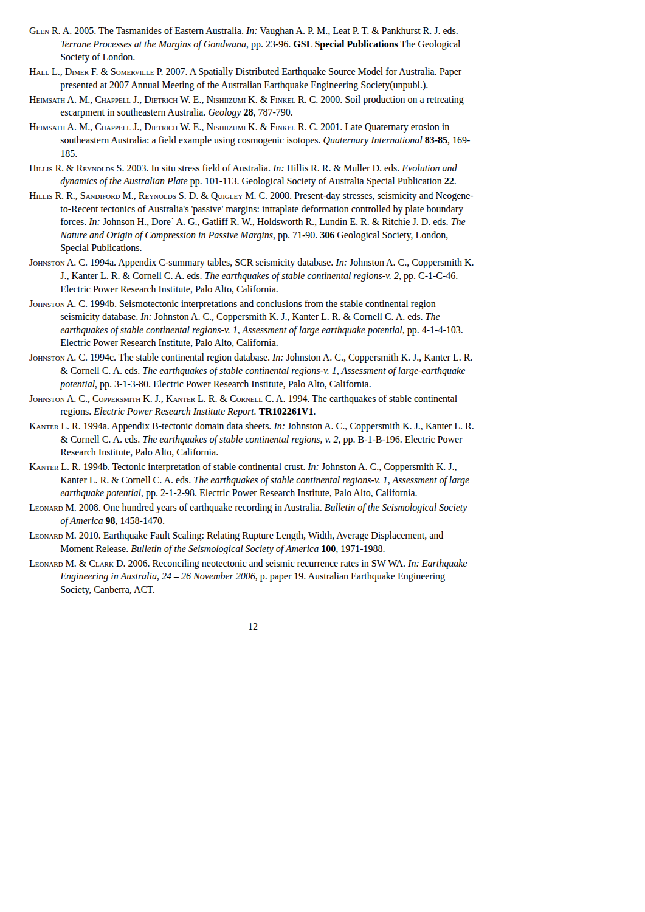Glen R. A. 2005. The Tasmanides of Eastern Australia. In: Vaughan A. P. M., Leat P. T. & Pankhurst R. J. eds. Terrane Processes at the Margins of Gondwana, pp. 23-96. GSL Special Publications The Geological Society of London.
Hall L., Dimer F. & Somerville P. 2007. A Spatially Distributed Earthquake Source Model for Australia. Paper presented at 2007 Annual Meeting of the Australian Earthquake Engineering Society(unpubl.).
Heimsath A. M., Chappell J., Dietrich W. E., Nishiizumi K. & Finkel R. C. 2000. Soil production on a retreating escarpment in southeastern Australia. Geology 28, 787-790.
Heimsath A. M., Chappell J., Dietrich W. E., Nishiizumi K. & Finkel R. C. 2001. Late Quaternary erosion in southeastern Australia: a field example using cosmogenic isotopes. Quaternary International 83-85, 169-185.
Hillis R. & Reynolds S. 2003. In situ stress field of Australia. In: Hillis R. R. & Muller D. eds. Evolution and dynamics of the Australian Plate pp. 101-113. Geological Society of Australia Special Publication 22.
Hillis R. R., Sandiford M., Reynolds S. D. & Quigley M. C. 2008. Present-day stresses, seismicity and Neogene-to-Recent tectonics of Australia's 'passive' margins: intraplate deformation controlled by plate boundary forces. In: Johnson H., Dore´ A. G., Gatliff R. W., Holdsworth R., Lundin E. R. & Ritchie J. D. eds. The Nature and Origin of Compression in Passive Margins, pp. 71-90. 306 Geological Society, London, Special Publications.
Johnston A. C. 1994a. Appendix C-summary tables, SCR seismicity database. In: Johnston A. C., Coppersmith K. J., Kanter L. R. & Cornell C. A. eds. The earthquakes of stable continental regions-v. 2, pp. C-1-C-46. Electric Power Research Institute, Palo Alto, California.
Johnston A. C. 1994b. Seismotectonic interpretations and conclusions from the stable continental region seismicity database. In: Johnston A. C., Coppersmith K. J., Kanter L. R. & Cornell C. A. eds. The earthquakes of stable continental regions-v. 1, Assessment of large earthquake potential, pp. 4-1-4-103. Electric Power Research Institute, Palo Alto, California.
Johnston A. C. 1994c. The stable continental region database. In: Johnston A. C., Coppersmith K. J., Kanter L. R. & Cornell C. A. eds. The earthquakes of stable continental regions-v. 1, Assessment of large-earthquake potential, pp. 3-1-3-80. Electric Power Research Institute, Palo Alto, California.
Johnston A. C., Coppersmith K. J., Kanter L. R. & Cornell C. A. 1994. The earthquakes of stable continental regions. Electric Power Research Institute Report. TR102261V1.
Kanter L. R. 1994a. Appendix B-tectonic domain data sheets. In: Johnston A. C., Coppersmith K. J., Kanter L. R. & Cornell C. A. eds. The earthquakes of stable continental regions, v. 2, pp. B-1-B-196. Electric Power Research Institute, Palo Alto, California.
Kanter L. R. 1994b. Tectonic interpretation of stable continental crust. In: Johnston A. C., Coppersmith K. J., Kanter L. R. & Cornell C. A. eds. The earthquakes of stable continental regions-v. 1, Assessment of large earthquake potential, pp. 2-1-2-98. Electric Power Research Institute, Palo Alto, California.
Leonard M. 2008. One hundred years of earthquake recording in Australia. Bulletin of the Seismological Society of America 98, 1458-1470.
Leonard M. 2010. Earthquake Fault Scaling: Relating Rupture Length, Width, Average Displacement, and Moment Release. Bulletin of the Seismological Society of America 100, 1971-1988.
Leonard M. & Clark D. 2006. Reconciling neotectonic and seismic recurrence rates in SW WA. In: Earthquake Engineering in Australia, 24 – 26 November 2006, p. paper 19. Australian Earthquake Engineering Society, Canberra, ACT.
12